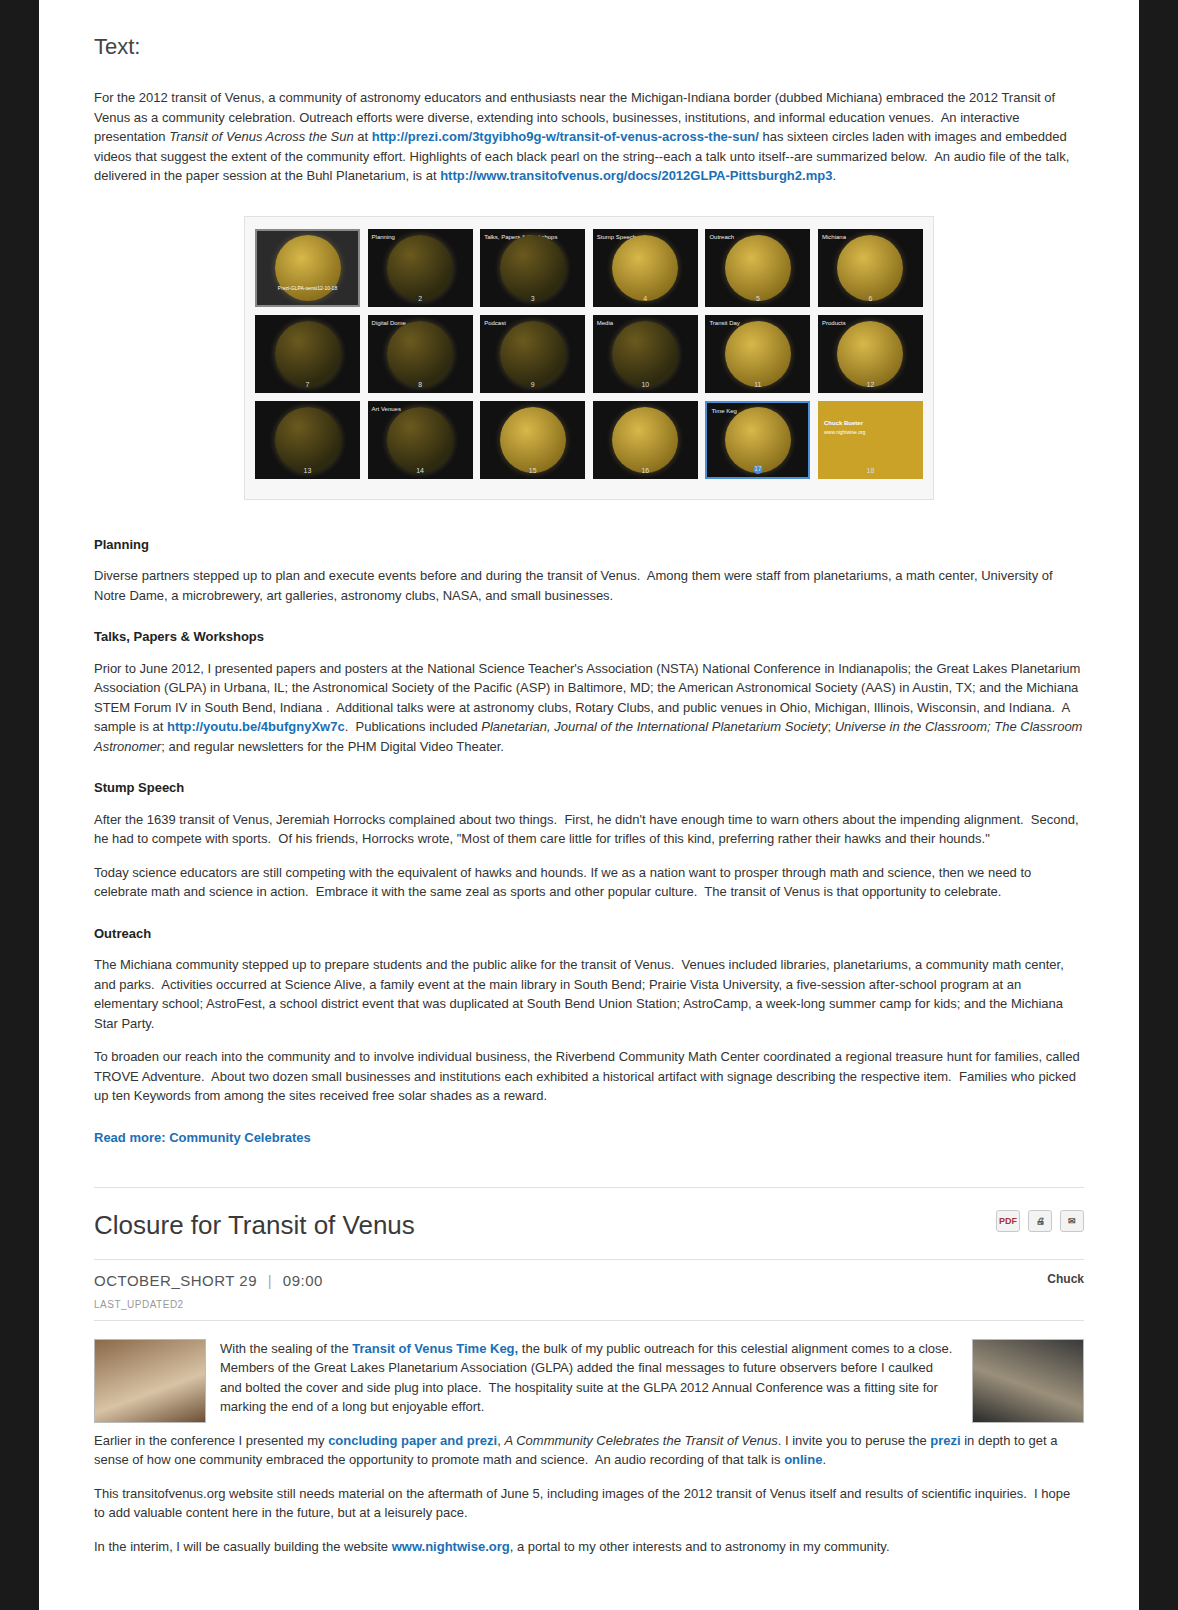Text:
For the 2012 transit of Venus, a community of astronomy educators and enthusiasts near the Michigan-Indiana border (dubbed Michiana) embraced the 2012 Transit of Venus as a community celebration. Outreach efforts were diverse, extending into schools, businesses, institutions, and informal education venues. An interactive presentation Transit of Venus Across the Sun at http://prezi.com/3tgyibho9g-w/transit-of-venus-across-the-sun/ has sixteen circles laden with images and embedded videos that suggest the extent of the community effort. Highlights of each black pearl on the string--each a talk unto itself--are summarized below. An audio file of the talk, delivered in the paper session at the Buhl Planetarium, is at http://www.transitofvenus.org/docs/2012GLPA-Pittsburgh2.mp3.
Prezi-GLPA-sensi12-10-18
Planning
2
Talks, Papers & Workshops
3
Stump Speech
4
Outreach
5
Michiana
6
7
Digital Dome
8
Podcast
9
Media
10
Transit Day
11
Products
12
13
Art Venues
14
15
16
Time Keg
17
Chuck Bueter
www.nightwise.org
18
Planning
Diverse partners stepped up to plan and execute events before and during the transit of Venus. Among them were staff from planetariums, a math center, University of Notre Dame, a microbrewery, art galleries, astronomy clubs, NASA, and small businesses.
Talks, Papers & Workshops
Prior to June 2012, I presented papers and posters at the National Science Teacher's Association (NSTA) National Conference in Indianapolis; the Great Lakes Planetarium Association (GLPA) in Urbana, IL; the Astronomical Society of the Pacific (ASP) in Baltimore, MD; the American Astronomical Society (AAS) in Austin, TX; and the Michiana STEM Forum IV in South Bend, Indiana . Additional talks were at astronomy clubs, Rotary Clubs, and public venues in Ohio, Michigan, Illinois, Wisconsin, and Indiana. A sample is at http://youtu.be/4bufgnyXw7c. Publications included Planetarian, Journal of the International Planetarium Society; Universe in the Classroom; The Classroom Astronomer; and regular newsletters for the PHM Digital Video Theater.
Stump Speech
After the 1639 transit of Venus, Jeremiah Horrocks complained about two things. First, he didn't have enough time to warn others about the impending alignment. Second, he had to compete with sports. Of his friends, Horrocks wrote, "Most of them care little for trifles of this kind, preferring rather their hawks and their hounds."
Today science educators are still competing with the equivalent of hawks and hounds. If we as a nation want to prosper through math and science, then we need to celebrate math and science in action. Embrace it with the same zeal as sports and other popular culture. The transit of Venus is that opportunity to celebrate.
Outreach
The Michiana community stepped up to prepare students and the public alike for the transit of Venus. Venues included libraries, planetariums, a community math center, and parks. Activities occurred at Science Alive, a family event at the main library in South Bend; Prairie Vista University, a five-session after-school program at an elementary school; AstroFest, a school district event that was duplicated at South Bend Union Station; AstroCamp, a week-long summer camp for kids; and the Michiana Star Party.
To broaden our reach into the community and to involve individual business, the Riverbend Community Math Center coordinated a regional treasure hunt for families, called TROVE Adventure. About two dozen small businesses and institutions each exhibited a historical artifact with signage describing the respective item. Families who picked up ten Keywords from among the sites received free solar shades as a reward.
Read more: Community Celebrates
Closure for Transit of Venus
PDF
🖨
✉
OCTOBER_SHORT 29 | 09:00
Chuck
LAST_UPDATED2
With the sealing of the Transit of Venus Time Keg, the bulk of my public outreach for this celestial alignment comes to a close. Members of the Great Lakes Planetarium Association (GLPA) added the final messages to future observers before I caulked and bolted the cover and side plug into place. The hospitality suite at the GLPA 2012 Annual Conference was a fitting site for marking the end of a long but enjoyable effort.
Earlier in the conference I presented my concluding paper and prezi, A Commmunity Celebrates the Transit of Venus. I invite you to peruse the prezi in depth to get a sense of how one community embraced the opportunity to promote math and science. An audio recording of that talk is online.
This transitofvenus.org website still needs material on the aftermath of June 5, including images of the 2012 transit of Venus itself and results of scientific inquiries. I hope to add valuable content here in the future, but at a leisurely pace.
In the interim, I will be casually building the website www.nightwise.org, a portal to my other interests and to astronomy in my community.